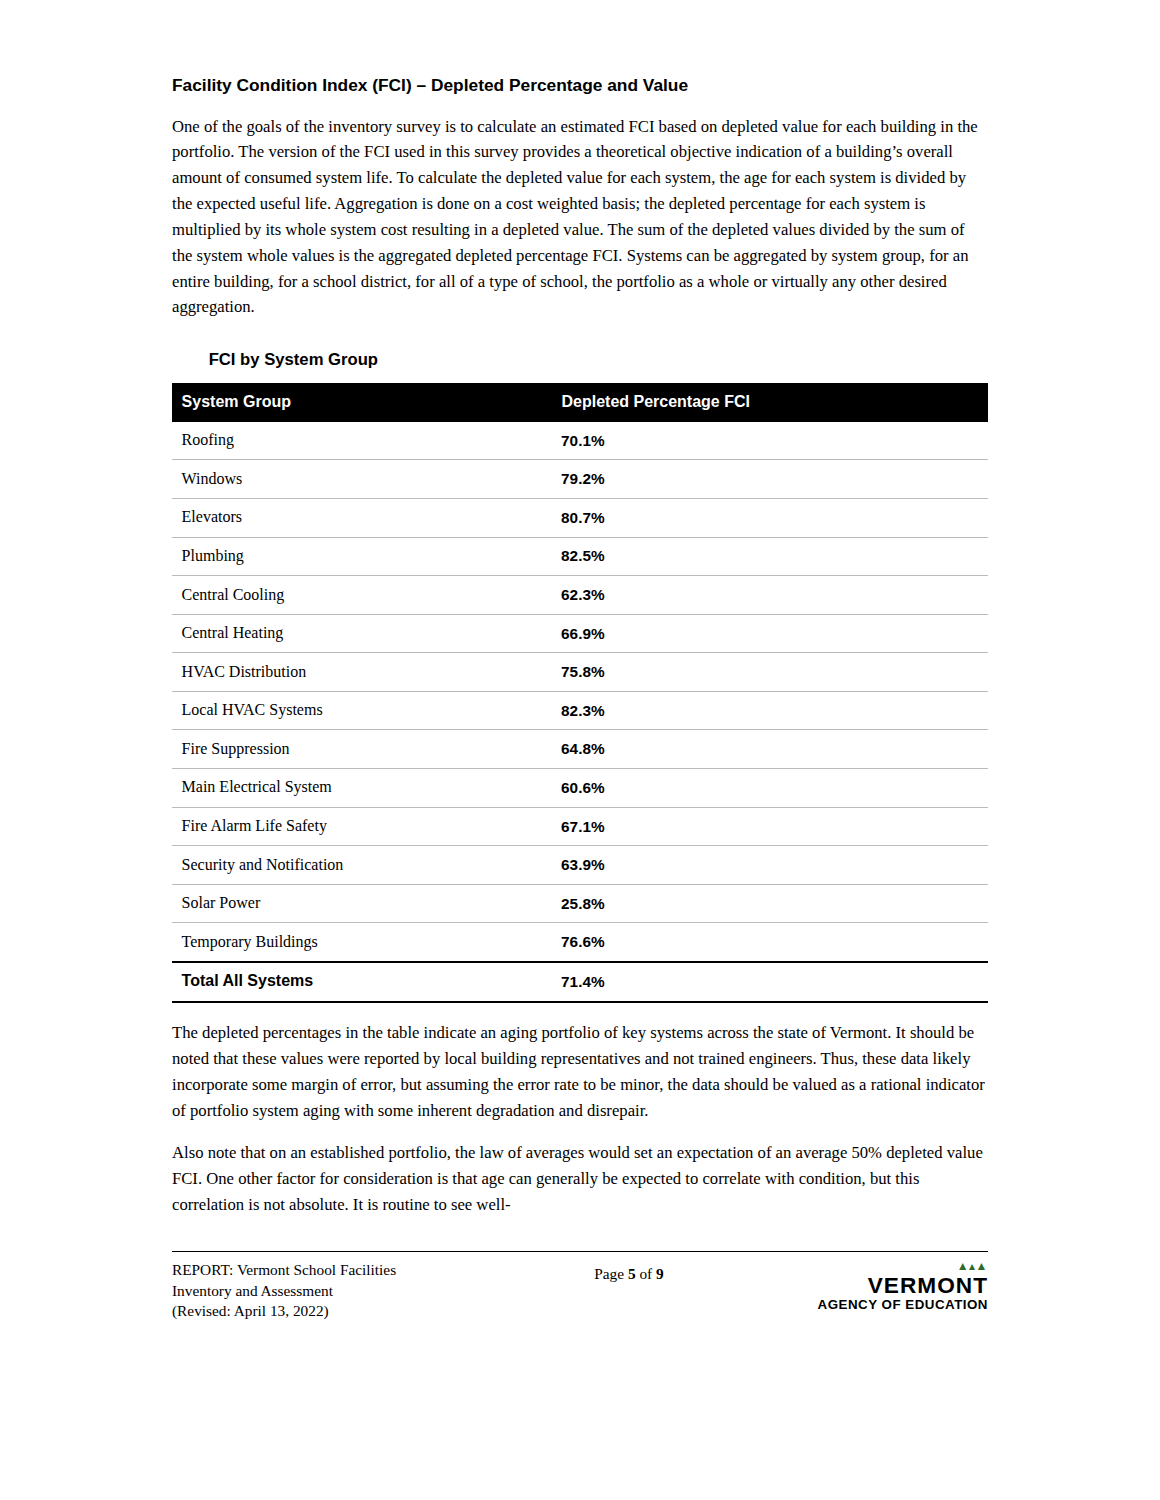Facility Condition Index (FCI) – Depleted Percentage and Value
One of the goals of the inventory survey is to calculate an estimated FCI based on depleted value for each building in the portfolio. The version of the FCI used in this survey provides a theoretical objective indication of a building’s overall amount of consumed system life. To calculate the depleted value for each system, the age for each system is divided by the expected useful life. Aggregation is done on a cost weighted basis; the depleted percentage for each system is multiplied by its whole system cost resulting in a depleted value. The sum of the depleted values divided by the sum of the system whole values is the aggregated depleted percentage FCI. Systems can be aggregated by system group, for an entire building, for a school district, for all of a type of school, the portfolio as a whole or virtually any other desired aggregation.
FCI by System Group
| System Group | Depleted Percentage FCI |
| --- | --- |
| Roofing | 70.1% |
| Windows | 79.2% |
| Elevators | 80.7% |
| Plumbing | 82.5% |
| Central Cooling | 62.3% |
| Central Heating | 66.9% |
| HVAC Distribution | 75.8% |
| Local HVAC Systems | 82.3% |
| Fire Suppression | 64.8% |
| Main Electrical System | 60.6% |
| Fire Alarm Life Safety | 67.1% |
| Security and Notification | 63.9% |
| Solar Power | 25.8% |
| Temporary Buildings | 76.6% |
| Total All Systems | 71.4% |
The depleted percentages in the table indicate an aging portfolio of key systems across the state of Vermont. It should be noted that these values were reported by local building representatives and not trained engineers. Thus, these data likely incorporate some margin of error, but assuming the error rate to be minor, the data should be valued as a rational indicator of portfolio system aging with some inherent degradation and disrepair.
Also note that on an established portfolio, the law of averages would set an expectation of an average 50% depleted value FCI. One other factor for consideration is that age can generally be expected to correlate with condition, but this correlation is not absolute. It is routine to see well-
REPORT: Vermont School Facilities
Inventory and Assessment
(Revised: April 13, 2022)
Page 5 of 9
▲▴▲
VERMONT
AGENCY OF EDUCATION